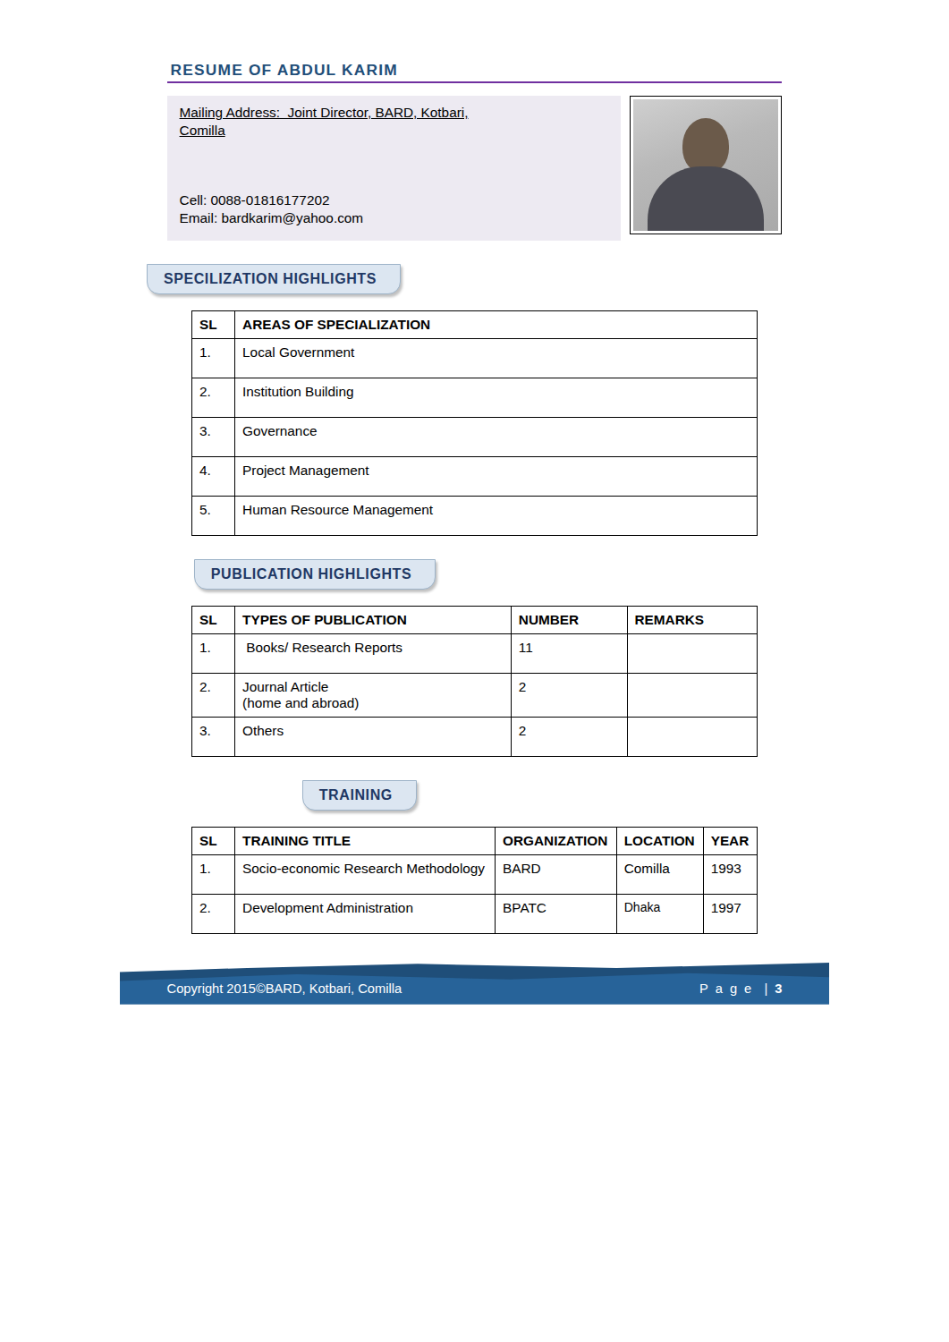RESUME OF ABDUL KARIM
Mailing Address: Joint Director, BARD, Kotbari,
Comilla
Cell: 0088-01816177202
Email: bardkarim@yahoo.com
SPECILIZATION HIGHLIGHTS
| SL | AREAS OF SPECIALIZATION |
| --- | --- |
| 1. | Local Government |
| 2. | Institution Building |
| 3. | Governance |
| 4. | Project Management |
| 5. | Human Resource Management |
PUBLICATION HIGHLIGHTS
| SL | TYPES OF PUBLICATION | NUMBER | REMARKS |
| --- | --- | --- | --- |
| 1. | Books/ Research Reports | 11 | |
| 2. | Journal Article (home and abroad) | 2 | |
| 3. | Others | 2 | |
TRAINING
| SL | TRAINING TITLE | ORGANIZATION | LOCATION | YEAR |
| --- | --- | --- | --- | --- |
| 1. | Socio-economic Research Methodology | BARD | Comilla | 1993 |
| 2. | Development Administration | BPATC | Dhaka | 1997 |
Copyright 2015©BARD, Kotbari, Comilla
P a g e | 3